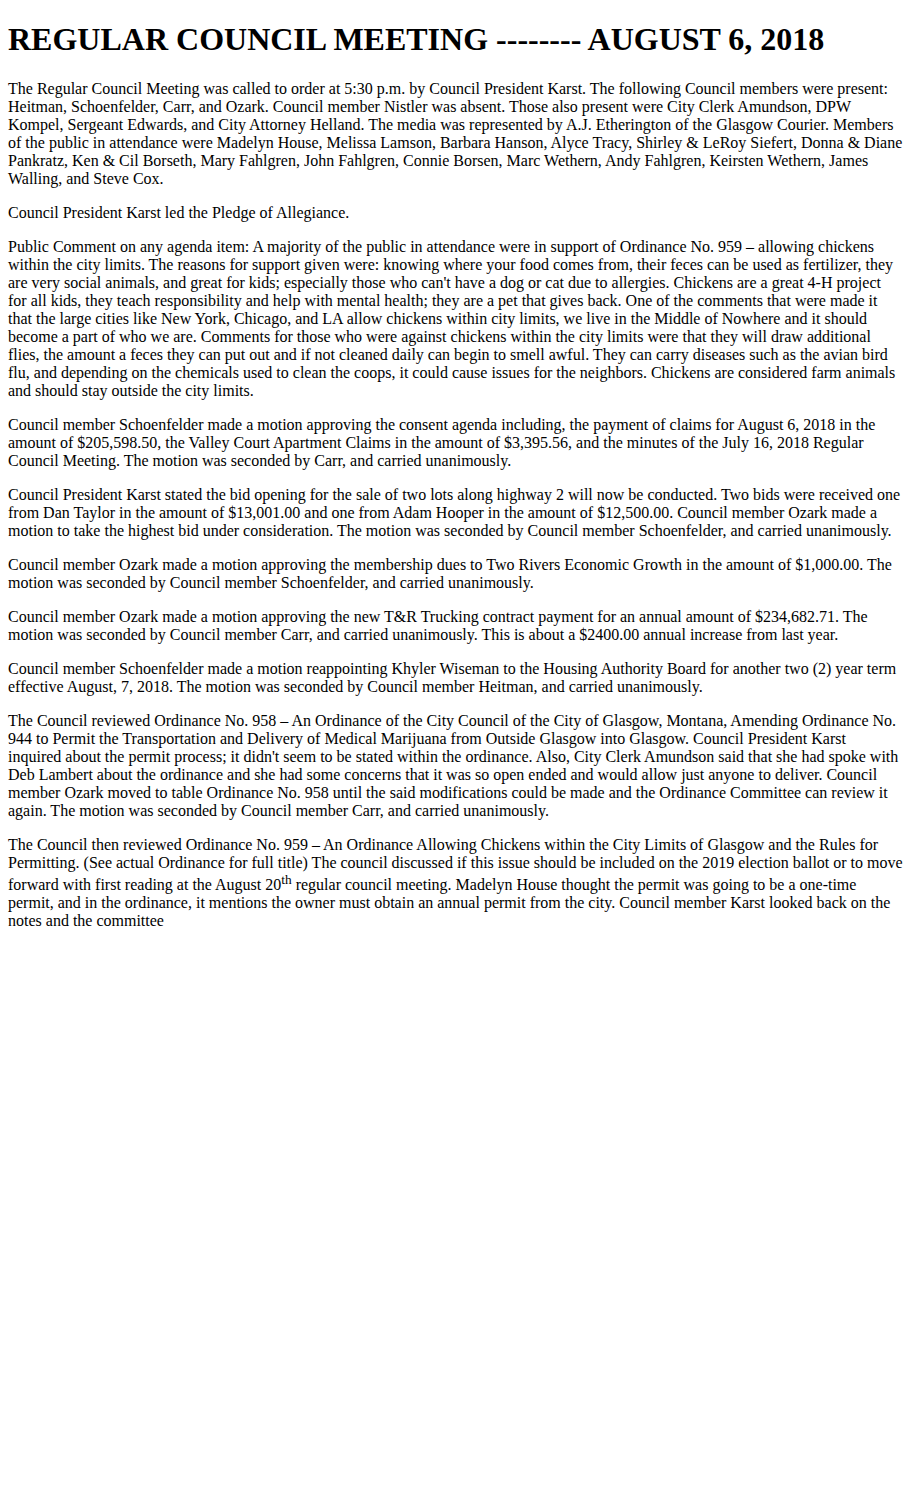REGULAR COUNCIL MEETING -------- AUGUST 6, 2018
The Regular Council Meeting was called to order at 5:30 p.m. by Council President Karst. The following Council members were present: Heitman, Schoenfelder, Carr, and Ozark. Council member Nistler was absent. Those also present were City Clerk Amundson, DPW Kompel, Sergeant Edwards, and City Attorney Helland. The media was represented by A.J. Etherington of the Glasgow Courier. Members of the public in attendance were Madelyn House, Melissa Lamson, Barbara Hanson, Alyce Tracy, Shirley & LeRoy Siefert, Donna & Diane Pankratz, Ken & Cil Borseth, Mary Fahlgren, John Fahlgren, Connie Borsen, Marc Wethern, Andy Fahlgren, Keirsten Wethern, James Walling, and Steve Cox.
Council President Karst led the Pledge of Allegiance.
Public Comment on any agenda item: A majority of the public in attendance were in support of Ordinance No. 959 – allowing chickens within the city limits. The reasons for support given were: knowing where your food comes from, their feces can be used as fertilizer, they are very social animals, and great for kids; especially those who can't have a dog or cat due to allergies. Chickens are a great 4-H project for all kids, they teach responsibility and help with mental health; they are a pet that gives back. One of the comments that were made it that the large cities like New York, Chicago, and LA allow chickens within city limits, we live in the Middle of Nowhere and it should become a part of who we are. Comments for those who were against chickens within the city limits were that they will draw additional flies, the amount a feces they can put out and if not cleaned daily can begin to smell awful. They can carry diseases such as the avian bird flu, and depending on the chemicals used to clean the coops, it could cause issues for the neighbors. Chickens are considered farm animals and should stay outside the city limits.
Council member Schoenfelder made a motion approving the consent agenda including, the payment of claims for August 6, 2018 in the amount of $205,598.50, the Valley Court Apartment Claims in the amount of $3,395.56, and the minutes of the July 16, 2018 Regular Council Meeting. The motion was seconded by Carr, and carried unanimously.
Council President Karst stated the bid opening for the sale of two lots along highway 2 will now be conducted. Two bids were received one from Dan Taylor in the amount of $13,001.00 and one from Adam Hooper in the amount of $12,500.00. Council member Ozark made a motion to take the highest bid under consideration. The motion was seconded by Council member Schoenfelder, and carried unanimously.
Council member Ozark made a motion approving the membership dues to Two Rivers Economic Growth in the amount of $1,000.00. The motion was seconded by Council member Schoenfelder, and carried unanimously.
Council member Ozark made a motion approving the new T&R Trucking contract payment for an annual amount of $234,682.71. The motion was seconded by Council member Carr, and carried unanimously. This is about a $2400.00 annual increase from last year.
Council member Schoenfelder made a motion reappointing Khyler Wiseman to the Housing Authority Board for another two (2) year term effective August, 7, 2018. The motion was seconded by Council member Heitman, and carried unanimously.
The Council reviewed Ordinance No. 958 – An Ordinance of the City Council of the City of Glasgow, Montana, Amending Ordinance No. 944 to Permit the Transportation and Delivery of Medical Marijuana from Outside Glasgow into Glasgow. Council President Karst inquired about the permit process; it didn't seem to be stated within the ordinance. Also, City Clerk Amundson said that she had spoke with Deb Lambert about the ordinance and she had some concerns that it was so open ended and would allow just anyone to deliver. Council member Ozark moved to table Ordinance No. 958 until the said modifications could be made and the Ordinance Committee can review it again. The motion was seconded by Council member Carr, and carried unanimously.
The Council then reviewed Ordinance No. 959 – An Ordinance Allowing Chickens within the City Limits of Glasgow and the Rules for Permitting. (See actual Ordinance for full title) The council discussed if this issue should be included on the 2019 election ballot or to move forward with first reading at the August 20th regular council meeting. Madelyn House thought the permit was going to be a one-time permit, and in the ordinance, it mentions the owner must obtain an annual permit from the city. Council member Karst looked back on the notes and the committee